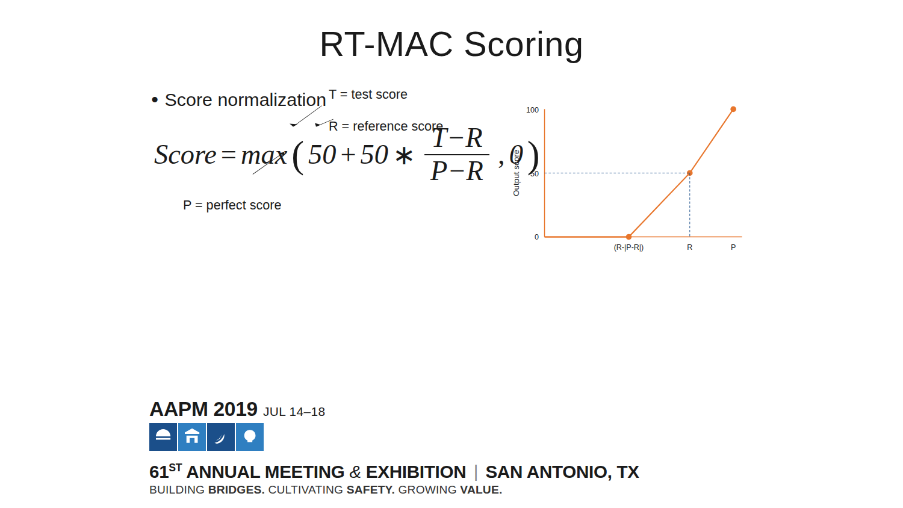RT-MAC Scoring
Score normalization
Score=max(50+50∗ T−R P−R , 0)
T = test score
R = reference score
P = perfect score
100 50 0 Output score (R-|P-R|) R P
AAPM 2019 JUL 14–18
61ST ANNUAL MEETING & EXHIBITION | SAN ANTONIO, TX
BUILDING BRIDGES. CULTIVATING SAFETY. GROWING VALUE.